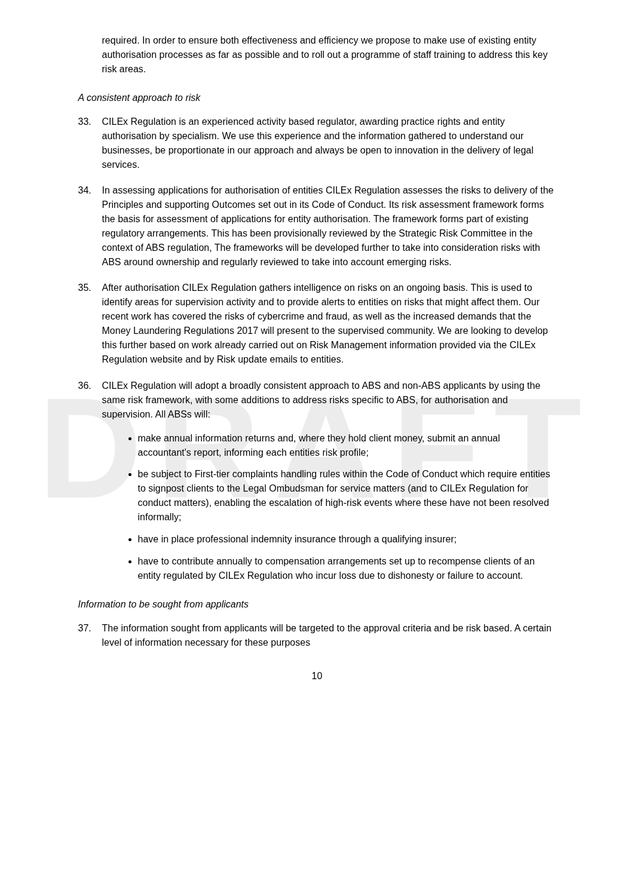DRAFT
required. In order to ensure both effectiveness and efficiency we propose to make use of existing entity authorisation processes as far as possible and to roll out a programme of staff training to address this key risk areas.
A consistent approach to risk
33. CILEx Regulation is an experienced activity based regulator, awarding practice rights and entity authorisation by specialism. We use this experience and the information gathered to understand our businesses, be proportionate in our approach and always be open to innovation in the delivery of legal services.
34. In assessing applications for authorisation of entities CILEx Regulation assesses the risks to delivery of the Principles and supporting Outcomes set out in its Code of Conduct. Its risk assessment framework forms the basis for assessment of applications for entity authorisation. The framework forms part of existing regulatory arrangements. This has been provisionally reviewed by the Strategic Risk Committee in the context of ABS regulation, The frameworks will be developed further to take into consideration risks with ABS around ownership and regularly reviewed to take into account emerging risks.
35. After authorisation CILEx Regulation gathers intelligence on risks on an ongoing basis. This is used to identify areas for supervision activity and to provide alerts to entities on risks that might affect them. Our recent work has covered the risks of cybercrime and fraud, as well as the increased demands that the Money Laundering Regulations 2017 will present to the supervised community. We are looking to develop this further based on work already carried out on Risk Management information provided via the CILEx Regulation website and by Risk update emails to entities.
36. CILEx Regulation will adopt a broadly consistent approach to ABS and non-ABS applicants by using the same risk framework, with some additions to address risks specific to ABS, for authorisation and supervision. All ABSs will:
make annual information returns and, where they hold client money, submit an annual accountant's report, informing each entities risk profile;
be subject to First-tier complaints handling rules within the Code of Conduct which require entities to signpost clients to the Legal Ombudsman for service matters (and to CILEx Regulation for conduct matters), enabling the escalation of high-risk events where these have not been resolved informally;
have in place professional indemnity insurance through a qualifying insurer;
have to contribute annually to compensation arrangements set up to recompense clients of an entity regulated by CILEx Regulation who incur loss due to dishonesty or failure to account.
Information to be sought from applicants
37. The information sought from applicants will be targeted to the approval criteria and be risk based. A certain level of information necessary for these purposes
10